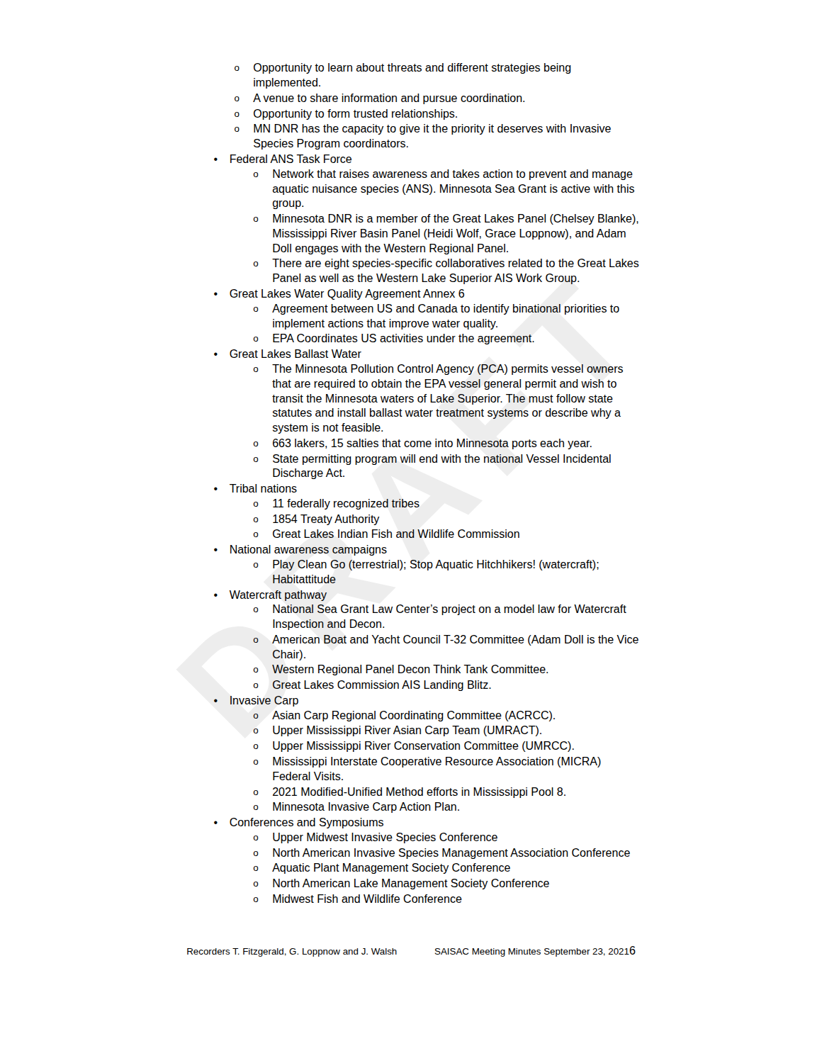DRAFT
Opportunity to learn about threats and different strategies being implemented.
A venue to share information and pursue coordination.
Opportunity to form trusted relationships.
MN DNR has the capacity to give it the priority it deserves with Invasive Species Program coordinators.
Federal ANS Task Force
Network that raises awareness and takes action to prevent and manage aquatic nuisance species (ANS). Minnesota Sea Grant is active with this group.
Minnesota DNR is a member of the Great Lakes Panel (Chelsey Blanke), Mississippi River Basin Panel (Heidi Wolf, Grace Loppnow), and Adam Doll engages with the Western Regional Panel.
There are eight species-specific collaboratives related to the Great Lakes Panel as well as the Western Lake Superior AIS Work Group.
Great Lakes Water Quality Agreement Annex 6
Agreement between US and Canada to identify binational priorities to implement actions that improve water quality.
EPA Coordinates US activities under the agreement.
Great Lakes Ballast Water
The Minnesota Pollution Control Agency (PCA) permits vessel owners that are required to obtain the EPA vessel general permit and wish to transit the Minnesota waters of Lake Superior. The must follow state statutes and install ballast water treatment systems or describe why a system is not feasible.
663 lakers, 15 salties that come into Minnesota ports each year.
State permitting program will end with the national Vessel Incidental Discharge Act.
Tribal nations
11 federally recognized tribes
1854 Treaty Authority
Great Lakes Indian Fish and Wildlife Commission
National awareness campaigns
Play Clean Go (terrestrial); Stop Aquatic Hitchhikers! (watercraft); Habitattitude
Watercraft pathway
National Sea Grant Law Center’s project on a model law for Watercraft Inspection and Decon.
American Boat and Yacht Council T-32 Committee (Adam Doll is the Vice Chair).
Western Regional Panel Decon Think Tank Committee.
Great Lakes Commission AIS Landing Blitz.
Invasive Carp
Asian Carp Regional Coordinating Committee (ACRCC).
Upper Mississippi River Asian Carp Team (UMRACT).
Upper Mississippi River Conservation Committee (UMRCC).
Mississippi Interstate Cooperative Resource Association (MICRA) Federal Visits.
2021 Modified-Unified Method efforts in Mississippi Pool 8.
Minnesota Invasive Carp Action Plan.
Conferences and Symposiums
Upper Midwest Invasive Species Conference
North American Invasive Species Management Association Conference
Aquatic Plant Management Society Conference
North American Lake Management Society Conference
Midwest Fish and Wildlife Conference
Recorders T. Fitzgerald, G. Loppnow and J. Walsh SAISAC Meeting Minutes September 23, 2021 6